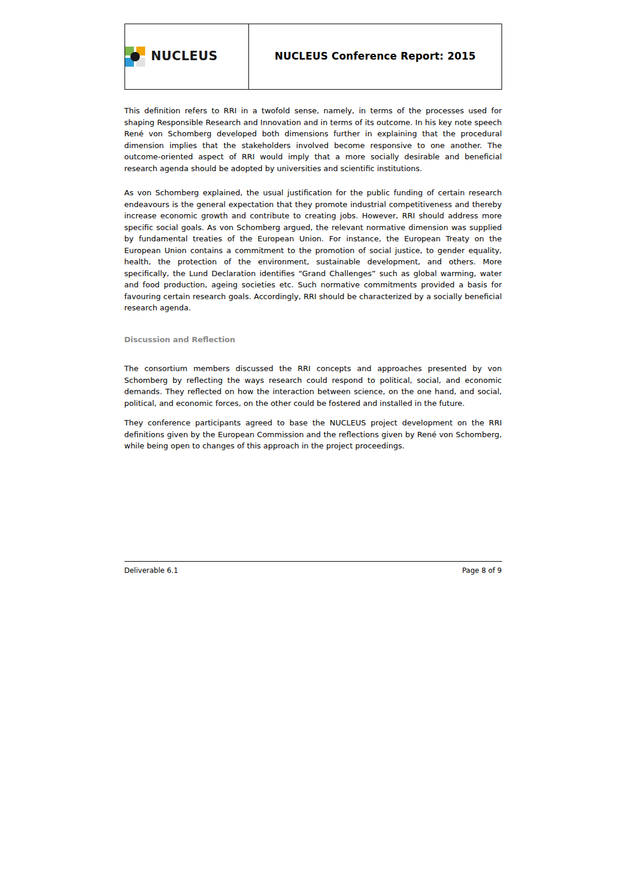| NUCLEUS | NUCLEUS Conference Report: 2015 |
This definition refers to RRI in a twofold sense, namely, in terms of the processes used for shaping Responsible Research and Innovation and in terms of its outcome. In his key note speech René von Schomberg developed both dimensions further in explaining that the procedural dimension implies that the stakeholders involved become responsive to one another. The outcome-oriented aspect of RRI would imply that a more socially desirable and beneficial research agenda should be adopted by universities and scientific institutions.
As von Schomberg explained, the usual justification for the public funding of certain research endeavours is the general expectation that they promote industrial competitiveness and thereby increase economic growth and contribute to creating jobs. However, RRI should address more specific social goals. As von Schomberg argued, the relevant normative dimension was supplied by fundamental treaties of the European Union. For instance, the European Treaty on the European Union contains a commitment to the promotion of social justice, to gender equality, health, the protection of the environment, sustainable development, and others. More specifically, the Lund Declaration identifies “Grand Challenges” such as global warming, water and food production, ageing societies etc. Such normative commitments provided a basis for favouring certain research goals. Accordingly, RRI should be characterized by a socially beneficial research agenda.
Discussion and Reflection
The consortium members discussed the RRI concepts and approaches presented by von Schomberg by reflecting the ways research could respond to political, social, and economic demands. They reflected on how the interaction between science, on the one hand, and social, political, and economic forces, on the other could be fostered and installed in the future.
They conference participants agreed to base the NUCLEUS project development on the RRI definitions given by the European Commission and the reflections given by René von Schomberg, while being open to changes of this approach in the project proceedings.
Deliverable 6.1 Page 8 of 9